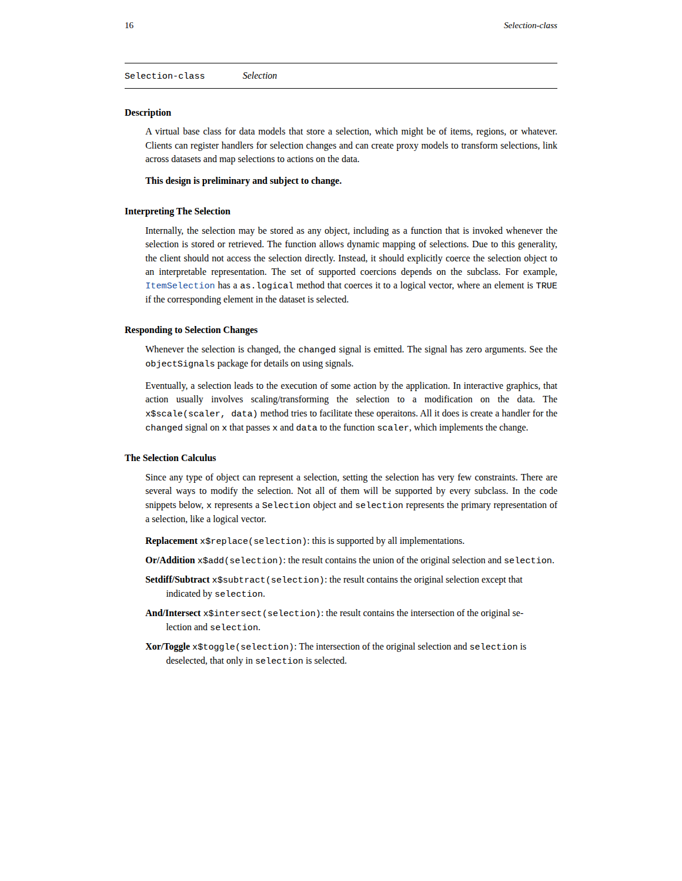16 Selection-class
Selection-class Selection
Description
A virtual base class for data models that store a selection, which might be of items, regions, or whatever. Clients can register handlers for selection changes and can create proxy models to transform selections, link across datasets and map selections to actions on the data.
This design is preliminary and subject to change.
Interpreting The Selection
Internally, the selection may be stored as any object, including as a function that is invoked whenever the selection is stored or retrieved. The function allows dynamic mapping of selections. Due to this generality, the client should not access the selection directly. Instead, it should explicitly coerce the selection object to an interpretable representation. The set of supported coercions depends on the subclass. For example, ItemSelection has a as.logical method that coerces it to a logical vector, where an element is TRUE if the corresponding element in the dataset is selected.
Responding to Selection Changes
Whenever the selection is changed, the changed signal is emitted. The signal has zero arguments. See the objectSignals package for details on using signals.
Eventually, a selection leads to the execution of some action by the application. In interactive graphics, that action usually involves scaling/transforming the selection to a modification on the data. The x$scale(scaler, data) method tries to facilitate these operaitons. All it does is create a handler for the changed signal on x that passes x and data to the function scaler, which implements the change.
The Selection Calculus
Since any type of object can represent a selection, setting the selection has very few constraints. There are several ways to modify the selection. Not all of them will be supported by every subclass. In the code snippets below, x represents a Selection object and selection represents the primary representation of a selection, like a logical vector.
Replacement
x$replace(selection): this is supported by all implementations.
Or/Addition
x$add(selection): the result contains the union of the original selection and selection.
Setdiff/Subtract
x$subtract(selection): the result contains the original selection except that
indicated by selection.
And/Intersect
x$intersect(selection): the result contains the intersection of the original se-
lection and selection.
Xor/Toggle
x$toggle(selection): The intersection of the original selection and selection is
deselected, that only in selection is selected.